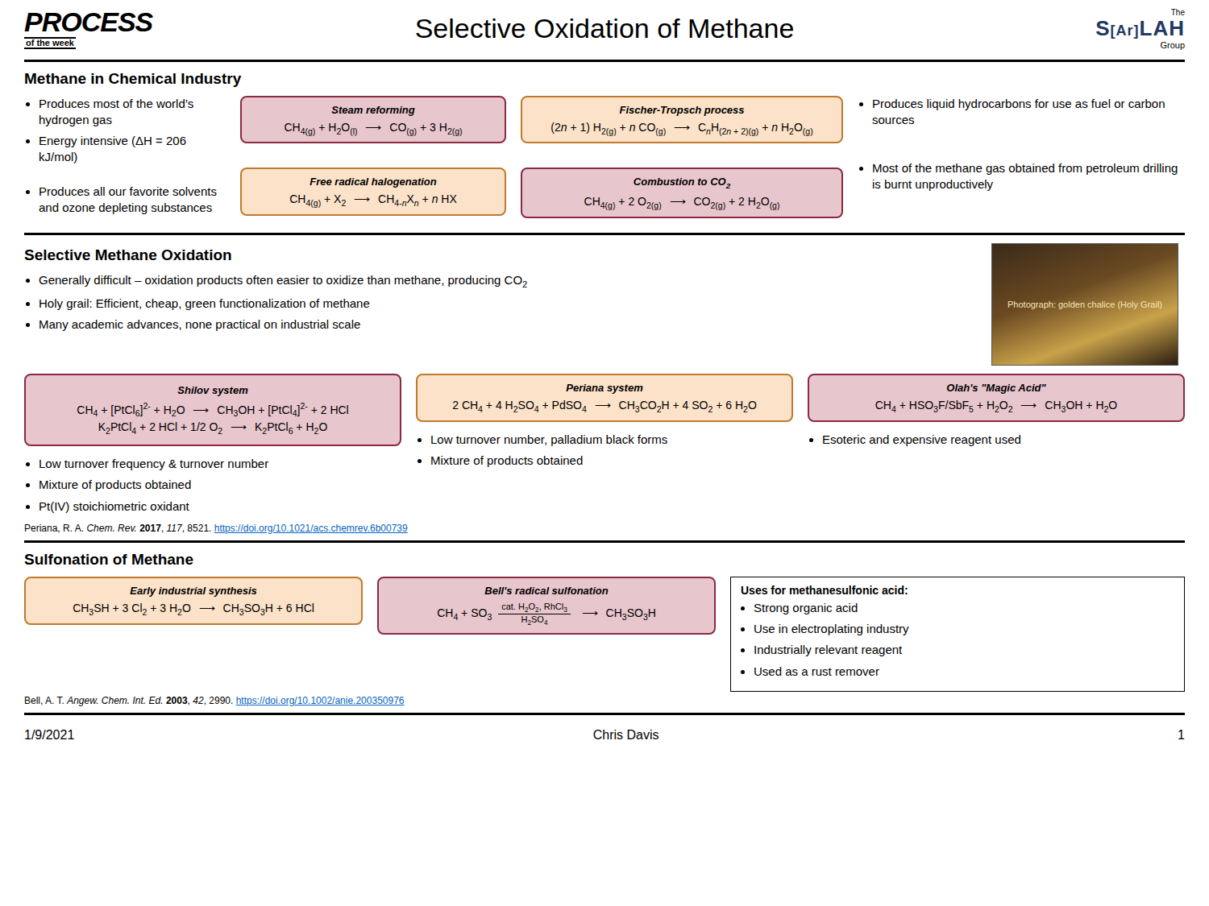PROCESS
of the week
Selective Oxidation of Methane
The
S[Ar] LAH
Group
Methane in Chemical Industry
Produces most of the world’s hydrogen gas
Energy intensive (ΔH = 206 kJ/mol)
Produces all our favorite solvents and ozone depleting substances
Steam reforming
CH4(g) + H2O(l) ⟶ CO(g) + 3 H2(g)
Free radical halogenation
CH4(g) + X2 ⟶ CH4-nXn + n HX
Fischer-Tropsch process
(2n + 1) H2(g) + n CO(g) ⟶ CnH(2n + 2)(g) + n H2O(g)
Combustion to CO2
CH4(g) + 2 O2(g) ⟶ CO2(g) + 2 H2O(g)
Produces liquid hydrocarbons for use as fuel or carbon sources
Most of the methane gas obtained from petroleum drilling is burnt unproductively
Selective Methane Oxidation
Generally difficult – oxidation products often easier to oxidize than methane, producing CO2
Holy grail: Efficient, cheap, green functionalization of methane
Many academic advances, none practical on industrial scale
Photograph: golden chalice (Holy Grail)
Shilov system
CH4 + [PtCl6]2- + H2O ⟶ CH3OH + [PtCl4]2- + 2 HCl
K2PtCl4 + 2 HCl + 1/2 O2 ⟶ K2PtCl6 + H2O
Low turnover frequency & turnover number
Mixture of products obtained
Pt(IV) stoichiometric oxidant
Periana system
2 CH4 + 4 H2SO4 + PdSO4 ⟶ CH3CO2H + 4 SO2 + 6 H2O
Low turnover number, palladium black forms
Mixture of products obtained
Olah's "Magic Acid"
CH4 + HSO3F/SbF5 + H2O2 ⟶ CH3OH + H2O
Esoteric and expensive reagent used
Periana, R. A. Chem. Rev. 2017, 117, 8521. https://doi.org/10.1021/acs.chemrev.6b00739
Sulfonation of Methane
Early industrial synthesis
CH3SH + 3 Cl2 + 3 H2O ⟶ CH3SO3H + 6 HCl
Bell's radical sulfonation
CH4 + SO3 cat. H2O2, RhCl3 H2SO4 ⟶ CH3SO3H
Uses for methanesulfonic acid:
Strong organic acid
Use in electroplating industry
Industrially relevant reagent
Used as a rust remover
Bell, A. T. Angew. Chem. Int. Ed. 2003, 42, 2990. https://doi.org/10.1002/anie.200350976
1/9/2021
Chris Davis
1